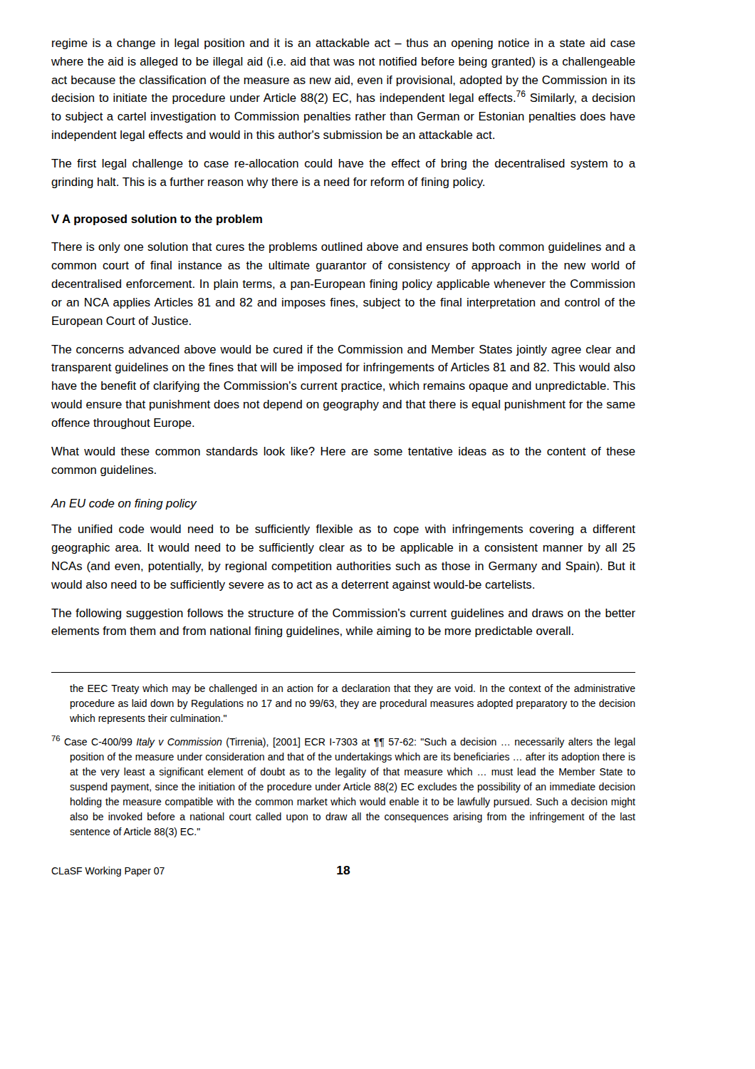regime is a change in legal position and it is an attackable act – thus an opening notice in a state aid case where the aid is alleged to be illegal aid (i.e. aid that was not notified before being granted) is a challengeable act because the classification of the measure as new aid, even if provisional, adopted by the Commission in its decision to initiate the procedure under Article 88(2) EC, has independent legal effects.76 Similarly, a decision to subject a cartel investigation to Commission penalties rather than German or Estonian penalties does have independent legal effects and would in this author's submission be an attackable act.
The first legal challenge to case re-allocation could have the effect of bring the decentralised system to a grinding halt. This is a further reason why there is a need for reform of fining policy.
V A proposed solution to the problem
There is only one solution that cures the problems outlined above and ensures both common guidelines and a common court of final instance as the ultimate guarantor of consistency of approach in the new world of decentralised enforcement. In plain terms, a pan-European fining policy applicable whenever the Commission or an NCA applies Articles 81 and 82 and imposes fines, subject to the final interpretation and control of the European Court of Justice.
The concerns advanced above would be cured if the Commission and Member States jointly agree clear and transparent guidelines on the fines that will be imposed for infringements of Articles 81 and 82. This would also have the benefit of clarifying the Commission's current practice, which remains opaque and unpredictable. This would ensure that punishment does not depend on geography and that there is equal punishment for the same offence throughout Europe.
What would these common standards look like? Here are some tentative ideas as to the content of these common guidelines.
An EU code on fining policy
The unified code would need to be sufficiently flexible as to cope with infringements covering a different geographic area. It would need to be sufficiently clear as to be applicable in a consistent manner by all 25 NCAs (and even, potentially, by regional competition authorities such as those in Germany and Spain). But it would also need to be sufficiently severe as to act as a deterrent against would-be cartelists.
The following suggestion follows the structure of the Commission's current guidelines and draws on the better elements from them and from national fining guidelines, while aiming to be more predictable overall.
the EEC Treaty which may be challenged in an action for a declaration that they are void. In the context of the administrative procedure as laid down by Regulations no 17 and no 99/63, they are procedural measures adopted preparatory to the decision which represents their culmination."
76 Case C-400/99 Italy v Commission (Tirrenia), [2001] ECR I-7303 at ¶¶ 57-62: "Such a decision … necessarily alters the legal position of the measure under consideration and that of the undertakings which are its beneficiaries … after its adoption there is at the very least a significant element of doubt as to the legality of that measure which … must lead the Member State to suspend payment, since the initiation of the procedure under Article 88(2) EC excludes the possibility of an immediate decision holding the measure compatible with the common market which would enable it to be lawfully pursued. Such a decision might also be invoked before a national court called upon to draw all the consequences arising from the infringement of the last sentence of Article 88(3) EC."
CLaSF Working Paper 07 18 CLaSF Working Paper 07